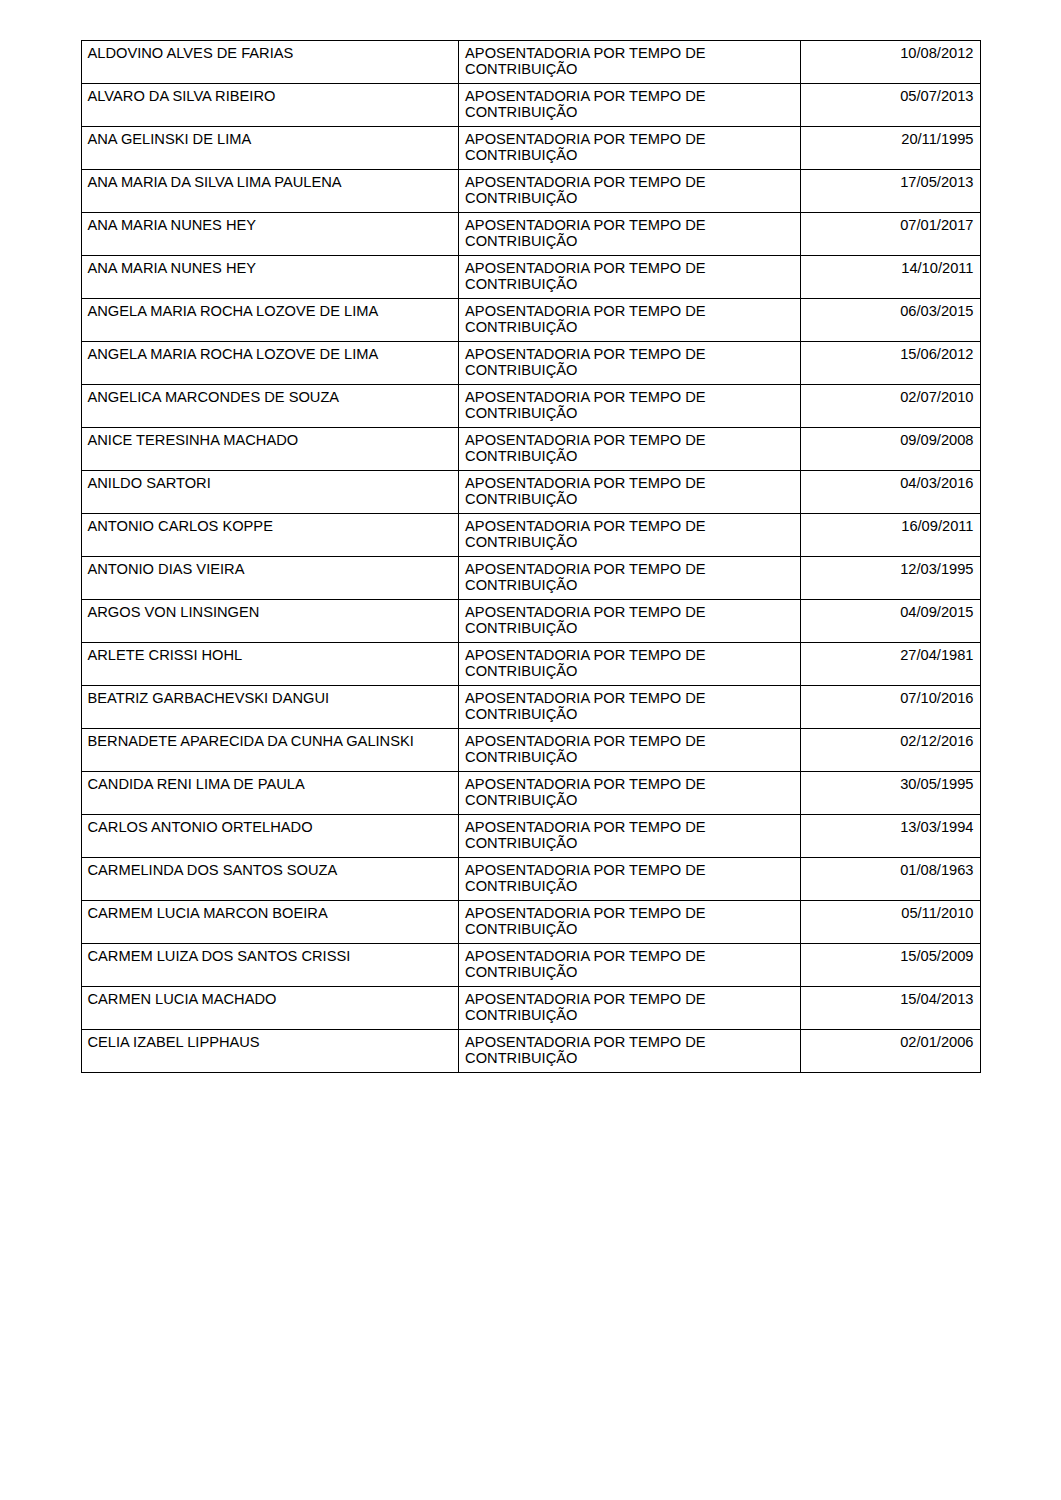| ALDOVINO ALVES DE FARIAS | APOSENTADORIA POR TEMPO DE CONTRIBUIÇÃO | 10/08/2012 |
| ALVARO DA SILVA RIBEIRO | APOSENTADORIA POR TEMPO DE CONTRIBUIÇÃO | 05/07/2013 |
| ANA GELINSKI DE LIMA | APOSENTADORIA POR TEMPO DE CONTRIBUIÇÃO | 20/11/1995 |
| ANA MARIA DA SILVA LIMA PAULENA | APOSENTADORIA POR TEMPO DE CONTRIBUIÇÃO | 17/05/2013 |
| ANA MARIA NUNES HEY | APOSENTADORIA POR TEMPO DE CONTRIBUIÇÃO | 07/01/2017 |
| ANA MARIA NUNES HEY | APOSENTADORIA POR TEMPO DE CONTRIBUIÇÃO | 14/10/2011 |
| ANGELA MARIA ROCHA LOZOVE DE LIMA | APOSENTADORIA POR TEMPO DE CONTRIBUIÇÃO | 06/03/2015 |
| ANGELA MARIA ROCHA LOZOVE DE LIMA | APOSENTADORIA POR TEMPO DE CONTRIBUIÇÃO | 15/06/2012 |
| ANGELICA MARCONDES DE SOUZA | APOSENTADORIA POR TEMPO DE CONTRIBUIÇÃO | 02/07/2010 |
| ANICE TERESINHA MACHADO | APOSENTADORIA POR TEMPO DE CONTRIBUIÇÃO | 09/09/2008 |
| ANILDO SARTORI | APOSENTADORIA POR TEMPO DE CONTRIBUIÇÃO | 04/03/2016 |
| ANTONIO CARLOS KOPPE | APOSENTADORIA POR TEMPO DE CONTRIBUIÇÃO | 16/09/2011 |
| ANTONIO DIAS VIEIRA | APOSENTADORIA POR TEMPO DE CONTRIBUIÇÃO | 12/03/1995 |
| ARGOS VON LINSINGEN | APOSENTADORIA POR TEMPO DE CONTRIBUIÇÃO | 04/09/2015 |
| ARLETE CRISSI HOHL | APOSENTADORIA POR TEMPO DE CONTRIBUIÇÃO | 27/04/1981 |
| BEATRIZ GARBACHEVSKI DANGUI | APOSENTADORIA POR TEMPO DE CONTRIBUIÇÃO | 07/10/2016 |
| BERNADETE APARECIDA DA CUNHA GALINSKI | APOSENTADORIA POR TEMPO DE CONTRIBUIÇÃO | 02/12/2016 |
| CANDIDA RENI LIMA DE PAULA | APOSENTADORIA POR TEMPO DE CONTRIBUIÇÃO | 30/05/1995 |
| CARLOS ANTONIO ORTELHADO | APOSENTADORIA POR TEMPO DE CONTRIBUIÇÃO | 13/03/1994 |
| CARMELINDA DOS SANTOS SOUZA | APOSENTADORIA POR TEMPO DE CONTRIBUIÇÃO | 01/08/1963 |
| CARMEM LUCIA MARCON BOEIRA | APOSENTADORIA POR TEMPO DE CONTRIBUIÇÃO | 05/11/2010 |
| CARMEM LUIZA DOS SANTOS CRISSI | APOSENTADORIA POR TEMPO DE CONTRIBUIÇÃO | 15/05/2009 |
| CARMEN LUCIA MACHADO | APOSENTADORIA POR TEMPO DE CONTRIBUIÇÃO | 15/04/2013 |
| CELIA IZABEL LIPPHAUS | APOSENTADORIA POR TEMPO DE CONTRIBUIÇÃO | 02/01/2006 |